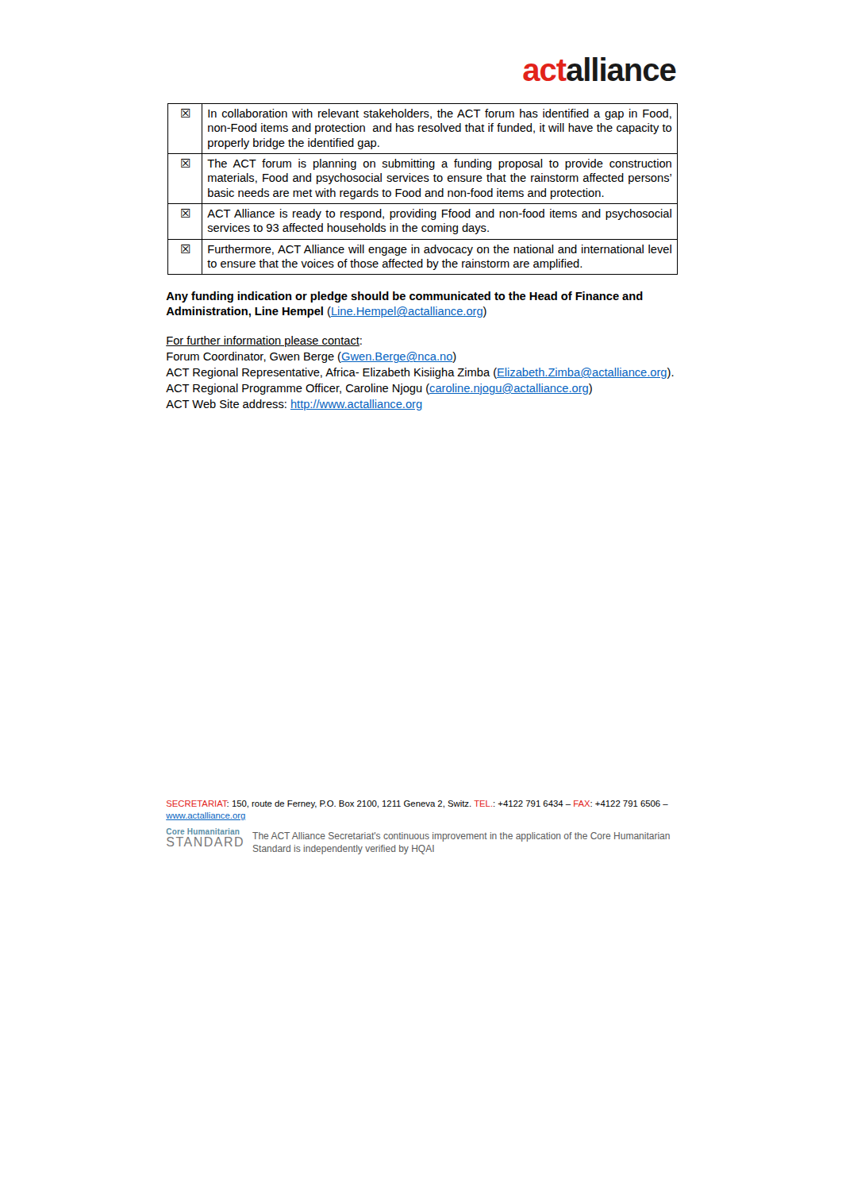act alliance
| ☒ | In collaboration with relevant stakeholders, the ACT forum has identified a gap in Food, non-Food items and protection and has resolved that if funded, it will have the capacity to properly bridge the identified gap. |
| ☒ | The ACT forum is planning on submitting a funding proposal to provide construction materials, Food and psychosocial services to ensure that the rainstorm affected persons’ basic needs are met with regards to Food and non-food items and protection. |
| ☒ | ACT Alliance is ready to respond, providing Ffood and non-food items and psychosocial services to 93 affected households in the coming days. |
| ☒ | Furthermore, ACT Alliance will engage in advocacy on the national and international level to ensure that the voices of those affected by the rainstorm are amplified. |
Any funding indication or pledge should be communicated to the Head of Finance and Administration, Line Hempel (Line.Hempel@actalliance.org)
For further information please contact:
Forum Coordinator, Gwen Berge (Gwen.Berge@nca.no)
ACT Regional Representative, Africa- Elizabeth Kisiigha Zimba (Elizabeth.Zimba@actalliance.org).
ACT Regional Programme Officer, Caroline Njogu (caroline.njogu@actalliance.org)
ACT Web Site address: http://www.actalliance.org
SECRETARIAT: 150, route de Ferney, P.O. Box 2100, 1211 Geneva 2, Switz. TEL.: +4122 791 6434 – FAX: +4122 791 6506 –
www.actalliance.org
Core Humanitarian
STANDARD
The ACT Alliance Secretariat's continuous improvement in the application of the Core Humanitarian Standard is independently verified by HQAI